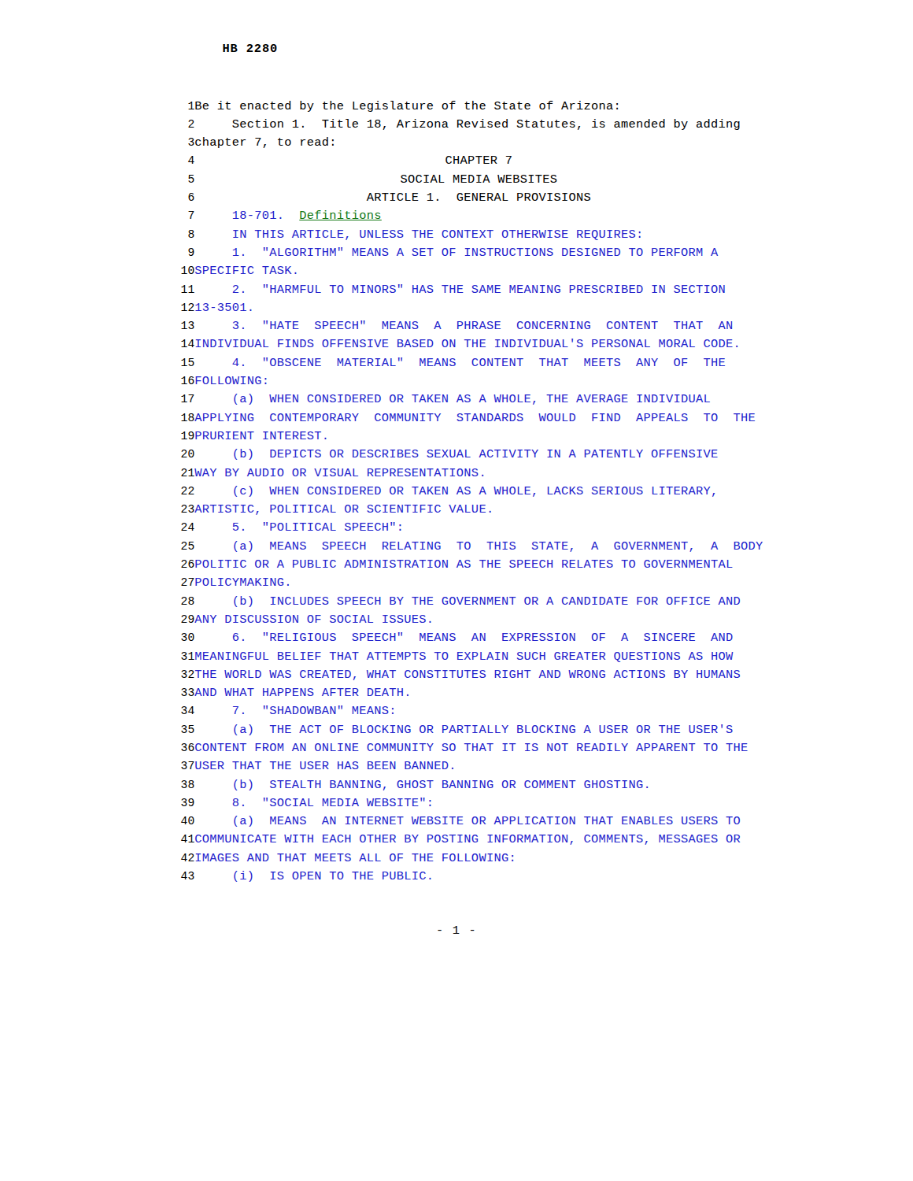HB 2280
| 1 | Be it enacted by the Legislature of the State of Arizona: |
| 2 | Section 1. Title 18, Arizona Revised Statutes, is amended by adding |
| 3 | chapter 7, to read: |
| 4 | CHAPTER 7 |
| 5 | SOCIAL MEDIA WEBSITES |
| 6 | ARTICLE 1. GENERAL PROVISIONS |
| 7 | 18-701. Definitions |
| 8 | IN THIS ARTICLE, UNLESS THE CONTEXT OTHERWISE REQUIRES: |
| 9 | 1. "ALGORITHM" MEANS A SET OF INSTRUCTIONS DESIGNED TO PERFORM A |
| 10 | SPECIFIC TASK. |
| 11 | 2. "HARMFUL TO MINORS" HAS THE SAME MEANING PRESCRIBED IN SECTION |
| 12 | 13-3501. |
| 13 | 3. "HATE SPEECH" MEANS A PHRASE CONCERNING CONTENT THAT AN |
| 14 | INDIVIDUAL FINDS OFFENSIVE BASED ON THE INDIVIDUAL'S PERSONAL MORAL CODE. |
| 15 | 4. "OBSCENE MATERIAL" MEANS CONTENT THAT MEETS ANY OF THE |
| 16 | FOLLOWING: |
| 17 | (a) WHEN CONSIDERED OR TAKEN AS A WHOLE, THE AVERAGE INDIVIDUAL |
| 18 | APPLYING CONTEMPORARY COMMUNITY STANDARDS WOULD FIND APPEALS TO THE |
| 19 | PRURIENT INTEREST. |
| 20 | (b) DEPICTS OR DESCRIBES SEXUAL ACTIVITY IN A PATENTLY OFFENSIVE |
| 21 | WAY BY AUDIO OR VISUAL REPRESENTATIONS. |
| 22 | (c) WHEN CONSIDERED OR TAKEN AS A WHOLE, LACKS SERIOUS LITERARY, |
| 23 | ARTISTIC, POLITICAL OR SCIENTIFIC VALUE. |
| 24 | 5. "POLITICAL SPEECH": |
| 25 | (a) MEANS SPEECH RELATING TO THIS STATE, A GOVERNMENT, A BODY |
| 26 | POLITIC OR A PUBLIC ADMINISTRATION AS THE SPEECH RELATES TO GOVERNMENTAL |
| 27 | POLICYMAKING. |
| 28 | (b) INCLUDES SPEECH BY THE GOVERNMENT OR A CANDIDATE FOR OFFICE AND |
| 29 | ANY DISCUSSION OF SOCIAL ISSUES. |
| 30 | 6. "RELIGIOUS SPEECH" MEANS AN EXPRESSION OF A SINCERE AND |
| 31 | MEANINGFUL BELIEF THAT ATTEMPTS TO EXPLAIN SUCH GREATER QUESTIONS AS HOW |
| 32 | THE WORLD WAS CREATED, WHAT CONSTITUTES RIGHT AND WRONG ACTIONS BY HUMANS |
| 33 | AND WHAT HAPPENS AFTER DEATH. |
| 34 | 7. "SHADOWBAN" MEANS: |
| 35 | (a) THE ACT OF BLOCKING OR PARTIALLY BLOCKING A USER OR THE USER'S |
| 36 | CONTENT FROM AN ONLINE COMMUNITY SO THAT IT IS NOT READILY APPARENT TO THE |
| 37 | USER THAT THE USER HAS BEEN BANNED. |
| 38 | (b) STEALTH BANNING, GHOST BANNING OR COMMENT GHOSTING. |
| 39 | 8. "SOCIAL MEDIA WEBSITE": |
| 40 | (a) MEANS AN INTERNET WEBSITE OR APPLICATION THAT ENABLES USERS TO |
| 41 | COMMUNICATE WITH EACH OTHER BY POSTING INFORMATION, COMMENTS, MESSAGES OR |
| 42 | IMAGES AND THAT MEETS ALL OF THE FOLLOWING: |
| 43 | (i) IS OPEN TO THE PUBLIC. |
- 1 -